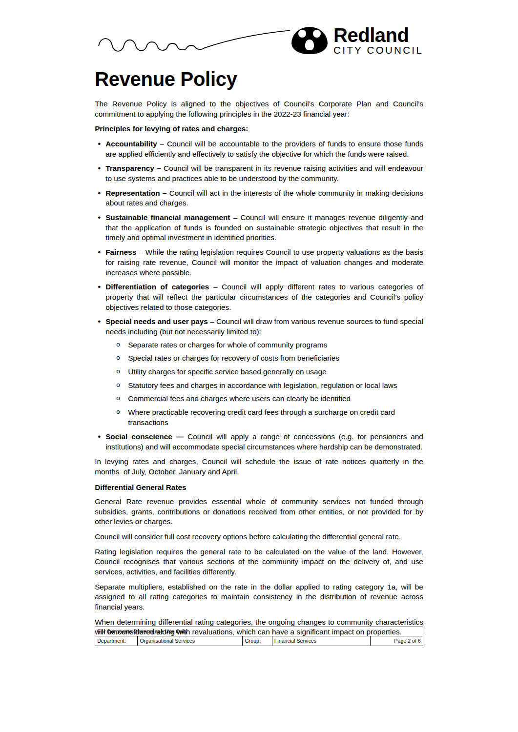Redland
CITY COUNCIL
Revenue Policy
The Revenue Policy is aligned to the objectives of Council’s Corporate Plan and Council’s commitment to applying the following principles in the 2022-23 financial year:
Principles for levying of rates and charges:
Accountability – Council will be accountable to the providers of funds to ensure those funds are applied efficiently and effectively to satisfy the objective for which the funds were raised.
Transparency – Council will be transparent in its revenue raising activities and will endeavour to use systems and practices able to be understood by the community.
Representation – Council will act in the interests of the whole community in making decisions about rates and charges.
Sustainable financial management – Council will ensure it manages revenue diligently and that the application of funds is founded on sustainable strategic objectives that result in the timely and optimal investment in identified priorities.
Fairness – While the rating legislation requires Council to use property valuations as the basis for raising rate revenue, Council will monitor the impact of valuation changes and moderate increases where possible.
Differentiation of categories – Council will apply different rates to various categories of property that will reflect the particular circumstances of the categories and Council’s policy objectives related to those categories.
Special needs and user pays – Council will draw from various revenue sources to fund special needs including (but not necessarily limited to):
Separate rates or charges for whole of community programs
Special rates or charges for recovery of costs from beneficiaries
Utility charges for specific service based generally on usage
Statutory fees and charges in accordance with legislation, regulation or local laws
Commercial fees and charges where users can clearly be identified
Where practicable recovering credit card fees through a surcharge on credit card transactions
Social conscience — Council will apply a range of concessions (e.g. for pensioners and institutions) and will accommodate special circumstances where hardship can be demonstrated.
In levying rates and charges, Council will schedule the issue of rate notices quarterly in the months of July, October, January and April.
Differential General Rates
General Rate revenue provides essential whole of community services not funded through subsidies, grants, contributions or donations received from other entities, or not provided for by other levies or charges.
Council will consider full cost recovery options before calculating the differential general rate.
Rating legislation requires the general rate to be calculated on the value of the land. However, Council recognises that various sections of the community impact on the delivery of, and use services, activities, and facilities differently.
Separate multipliers, established on the rate in the dollar applied to rating category 1a, will be assigned to all rating categories to maintain consistency in the distribution of revenue across financial years.
When determining differential rating categories, the ongoing changes to community characteristics will be considered along with revaluations, which can have a significant impact on properties.
For Corporate Governance Use Only
| Department: | Organisational Services | Group: | Financial Services | Page 2 of 6 |